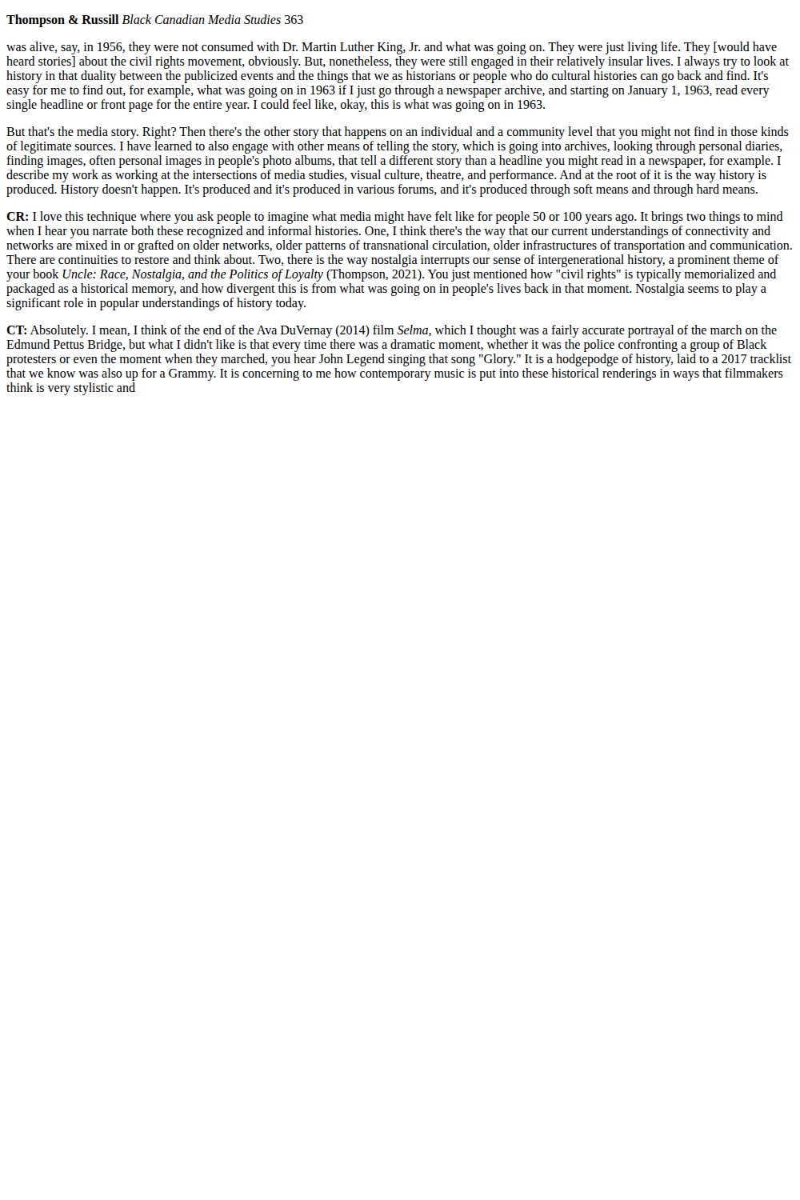Thompson & Russill Black Canadian Media Studies 363
was alive, say, in 1956, they were not consumed with Dr. Martin Luther King, Jr. and what was going on. They were just living life. They [would have heard stories] about the civil rights movement, obviously. But, nonetheless, they were still engaged in their relatively insular lives. I always try to look at history in that duality between the publicized events and the things that we as historians or people who do cultural histories can go back and find. It's easy for me to find out, for example, what was going on in 1963 if I just go through a newspaper archive, and starting on January 1, 1963, read every single headline or front page for the entire year. I could feel like, okay, this is what was going on in 1963.
But that's the media story. Right? Then there's the other story that happens on an individual and a community level that you might not find in those kinds of legitimate sources. I have learned to also engage with other means of telling the story, which is going into archives, looking through personal diaries, finding images, often personal images in people's photo albums, that tell a different story than a headline you might read in a newspaper, for example. I describe my work as working at the intersections of media studies, visual culture, theatre, and performance. And at the root of it is the way history is produced. History doesn't happen. It's produced and it's produced in various forums, and it's produced through soft means and through hard means.
CR: I love this technique where you ask people to imagine what media might have felt like for people 50 or 100 years ago. It brings two things to mind when I hear you narrate both these recognized and informal histories. One, I think there's the way that our current understandings of connectivity and networks are mixed in or grafted on older networks, older patterns of transnational circulation, older infrastructures of transportation and communication. There are continuities to restore and think about. Two, there is the way nostalgia interrupts our sense of intergenerational history, a prominent theme of your book Uncle: Race, Nostalgia, and the Politics of Loyalty (Thompson, 2021). You just mentioned how "civil rights" is typically memorialized and packaged as a historical memory, and how divergent this is from what was going on in people's lives back in that moment. Nostalgia seems to play a significant role in popular understandings of history today.
CT: Absolutely. I mean, I think of the end of the Ava DuVernay (2014) film Selma, which I thought was a fairly accurate portrayal of the march on the Edmund Pettus Bridge, but what I didn't like is that every time there was a dramatic moment, whether it was the police confronting a group of Black protesters or even the moment when they marched, you hear John Legend singing that song "Glory." It is a hodgepodge of history, laid to a 2017 tracklist that we know was also up for a Grammy. It is concerning to me how contemporary music is put into these historical renderings in ways that filmmakers think is very stylistic and